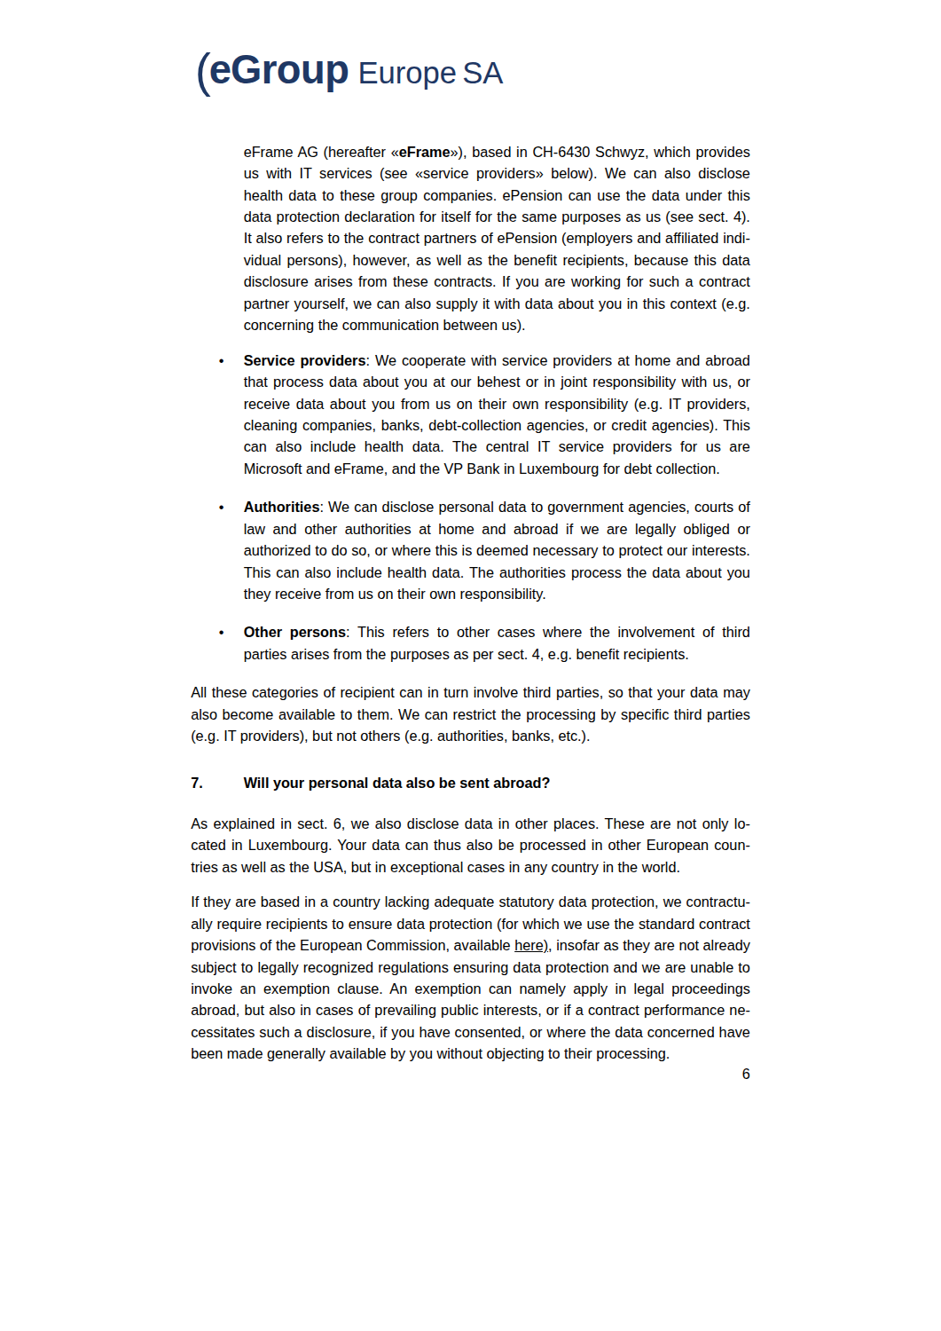(eGroup Europe SA
eFrame AG (hereafter «eFrame»), based in CH-6430 Schwyz, which provides us with IT services (see «service providers» below). We can also disclose health data to these group companies. ePension can use the data under this data protection declaration for itself for the same purposes as us (see sect. 4). It also refers to the contract partners of ePension (employers and affiliated individual persons), however, as well as the benefit recipients, because this data disclosure arises from these contracts. If you are working for such a contract partner yourself, we can also supply it with data about you in this context (e.g. concerning the communication between us).
Service providers: We cooperate with service providers at home and abroad that process data about you at our behest or in joint responsibility with us, or receive data about you from us on their own responsibility (e.g. IT providers, cleaning companies, banks, debt-collection agencies, or credit agencies). This can also include health data. The central IT service providers for us are Microsoft and eFrame, and the VP Bank in Luxembourg for debt collection.
Authorities: We can disclose personal data to government agencies, courts of law and other authorities at home and abroad if we are legally obliged or authorized to do so, or where this is deemed necessary to protect our interests. This can also include health data. The authorities process the data about you they receive from us on their own responsibility.
Other persons: This refers to other cases where the involvement of third parties arises from the purposes as per sect. 4, e.g. benefit recipients.
All these categories of recipient can in turn involve third parties, so that your data may also become available to them. We can restrict the processing by specific third parties (e.g. IT providers), but not others (e.g. authorities, banks, etc.).
7. Will your personal data also be sent abroad?
As explained in sect. 6, we also disclose data in other places. These are not only located in Luxembourg. Your data can thus also be processed in other European countries as well as the USA, but in exceptional cases in any country in the world.
If they are based in a country lacking adequate statutory data protection, we contractually require recipients to ensure data protection (for which we use the standard contract provisions of the European Commission, available here), insofar as they are not already subject to legally recognized regulations ensuring data protection and we are unable to invoke an exemption clause. An exemption can namely apply in legal proceedings abroad, but also in cases of prevailing public interests, or if a contract performance necessitates such a disclosure, if you have consented, or where the data concerned have been made generally available by you without objecting to their processing.
6